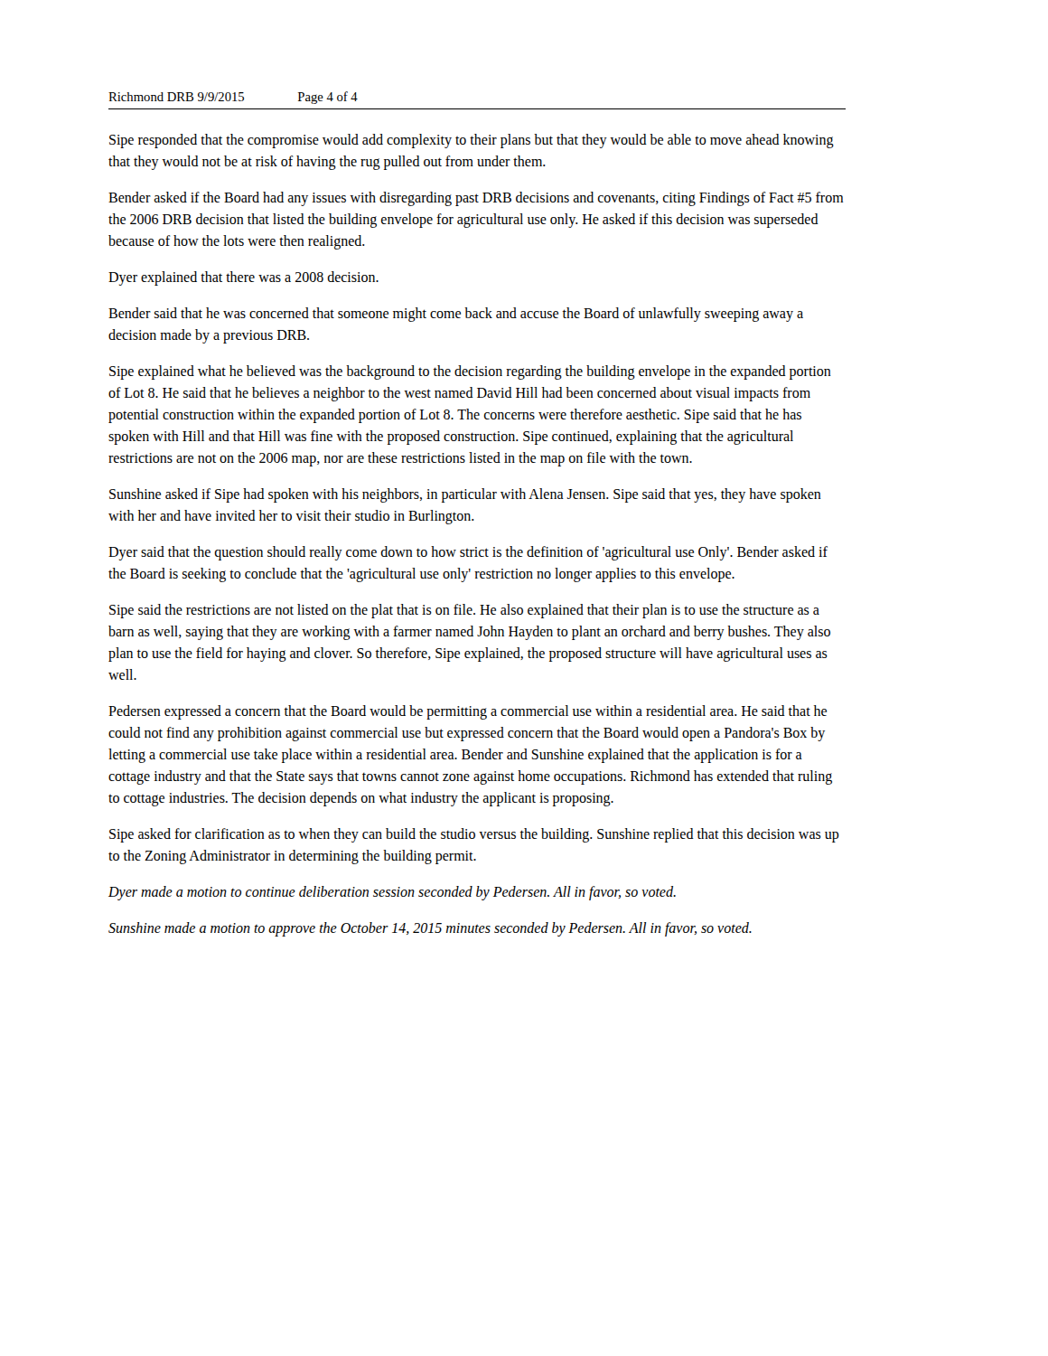Richmond DRB 9/9/2015 Page 4 of 4
Sipe responded that the compromise would add complexity to their plans but that they would be able to move ahead knowing that they would not be at risk of having the rug pulled out from under them.
Bender asked if the Board had any issues with disregarding past DRB decisions and covenants, citing Findings of Fact #5 from the 2006 DRB decision that listed the building envelope for agricultural use only. He asked if this decision was superseded because of how the lots were then realigned.
Dyer explained that there was a 2008 decision.
Bender said that he was concerned that someone might come back and accuse the Board of unlawfully sweeping away a decision made by a previous DRB.
Sipe explained what he believed was the background to the decision regarding the building envelope in the expanded portion of Lot 8. He said that he believes a neighbor to the west named David Hill had been concerned about visual impacts from potential construction within the expanded portion of Lot 8. The concerns were therefore aesthetic. Sipe said that he has spoken with Hill and that Hill was fine with the proposed construction. Sipe continued, explaining that the agricultural restrictions are not on the 2006 map, nor are these restrictions listed in the map on file with the town.
Sunshine asked if Sipe had spoken with his neighbors, in particular with Alena Jensen. Sipe said that yes, they have spoken with her and have invited her to visit their studio in Burlington.
Dyer said that the question should really come down to how strict is the definition of 'agricultural use Only'. Bender asked if the Board is seeking to conclude that the 'agricultural use only' restriction no longer applies to this envelope.
Sipe said the restrictions are not listed on the plat that is on file. He also explained that their plan is to use the structure as a barn as well, saying that they are working with a farmer named John Hayden to plant an orchard and berry bushes. They also plan to use the field for haying and clover. So therefore, Sipe explained, the proposed structure will have agricultural uses as well.
Pedersen expressed a concern that the Board would be permitting a commercial use within a residential area. He said that he could not find any prohibition against commercial use but expressed concern that the Board would open a Pandora's Box by letting a commercial use take place within a residential area. Bender and Sunshine explained that the application is for a cottage industry and that the State says that towns cannot zone against home occupations. Richmond has extended that ruling to cottage industries. The decision depends on what industry the applicant is proposing.
Sipe asked for clarification as to when they can build the studio versus the building. Sunshine replied that this decision was up to the Zoning Administrator in determining the building permit.
Dyer made a motion to continue deliberation session seconded by Pedersen. All in favor, so voted.
Sunshine made a motion to approve the October 14, 2015 minutes seconded by Pedersen. All in favor, so voted.